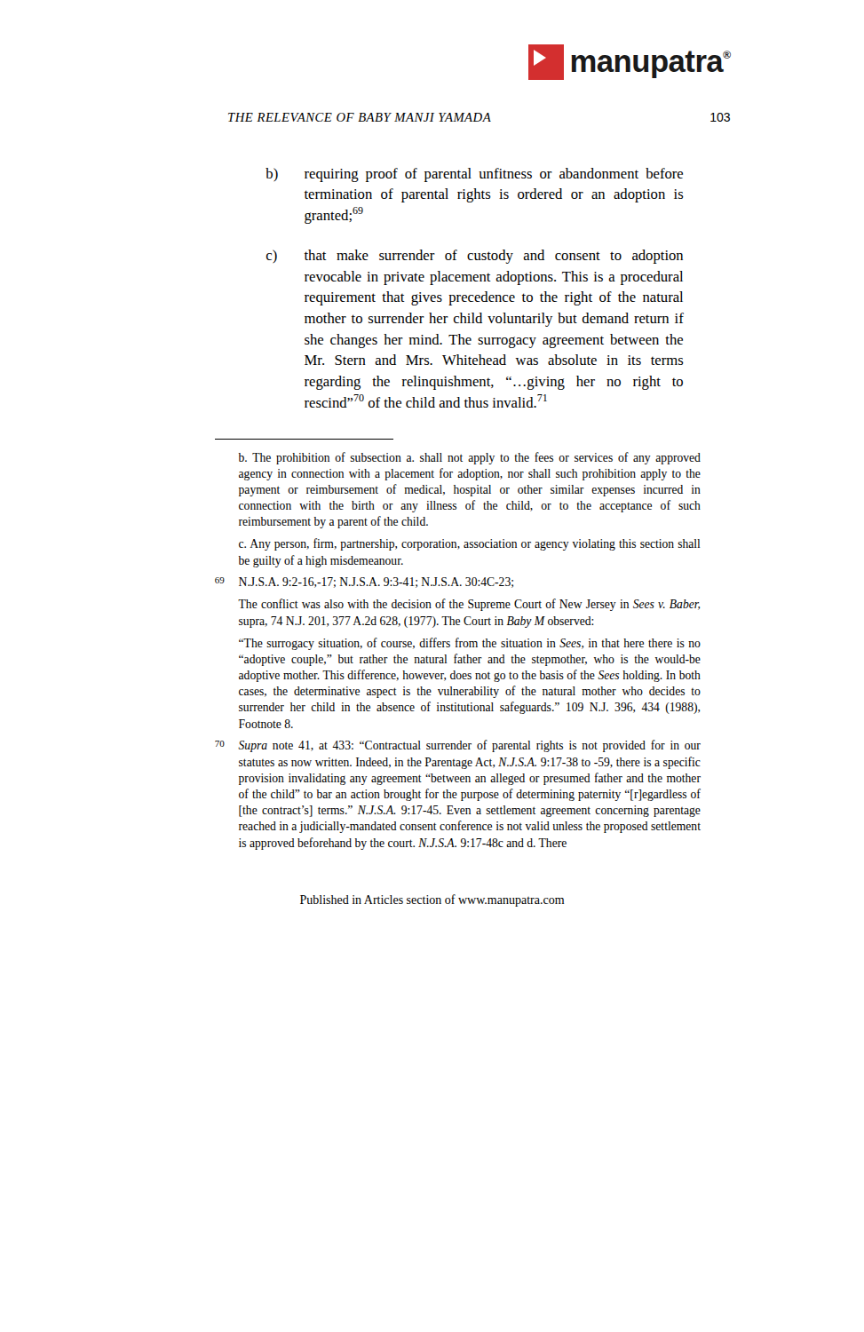manupatra®
THE RELEVANCE OF BABY MANJI YAMADA 103
b) requiring proof of parental unfitness or abandonment before termination of parental rights is ordered or an adoption is granted;69
c) that make surrender of custody and consent to adoption revocable in private placement adoptions. This is a procedural requirement that gives precedence to the right of the natural mother to surrender her child voluntarily but demand return if she changes her mind. The surrogacy agreement between the Mr. Stern and Mrs. Whitehead was absolute in its terms regarding the relinquishment, “…giving her no right to rescind”70 of the child and thus invalid.71
b. The prohibition of subsection a. shall not apply to the fees or services of any approved agency in connection with a placement for adoption, nor shall such prohibition apply to the payment or reimbursement of medical, hospital or other similar expenses incurred in connection with the birth or any illness of the child, or to the acceptance of such reimbursement by a parent of the child.
c. Any person, firm, partnership, corporation, association or agency violating this section shall be guilty of a high misdemeanour.
69
N.J.S.A. 9:2-16,-17; N.J.S.A. 9:3-41; N.J.S.A. 30:4C-23;
The conflict was also with the decision of the Supreme Court of New Jersey in Sees v. Baber, supra, 74 N.J. 201, 377 A.2d 628, (1977). The Court in Baby M observed:
“The surrogacy situation, of course, differs from the situation in Sees, in that here there is no “adoptive couple,” but rather the natural father and the stepmother, who is the would-be adoptive mother. This difference, however, does not go to the basis of the Sees holding. In both cases, the determinative aspect is the vulnerability of the natural mother who decides to surrender her child in the absence of institutional safeguards.” 109 N.J. 396, 434 (1988), Footnote 8.
70
Supra note 41, at 433: “Contractual surrender of parental rights is not provided for in our statutes as now written. Indeed, in the Parentage Act, N.J.S.A. 9:17-38 to -59, there is a specific provision invalidating any agreement “between an alleged or presumed father and the mother of the child” to bar an action brought for the purpose of determining paternity “[r]egardless of [the contract’s] terms.” N.J.S.A. 9:17-45. Even a settlement agreement concerning parentage reached in a judicially-mandated consent conference is not valid unless the proposed settlement is approved beforehand by the court. N.J.S.A. 9:17-48c and d. There
Published in Articles section of www.manupatra.com